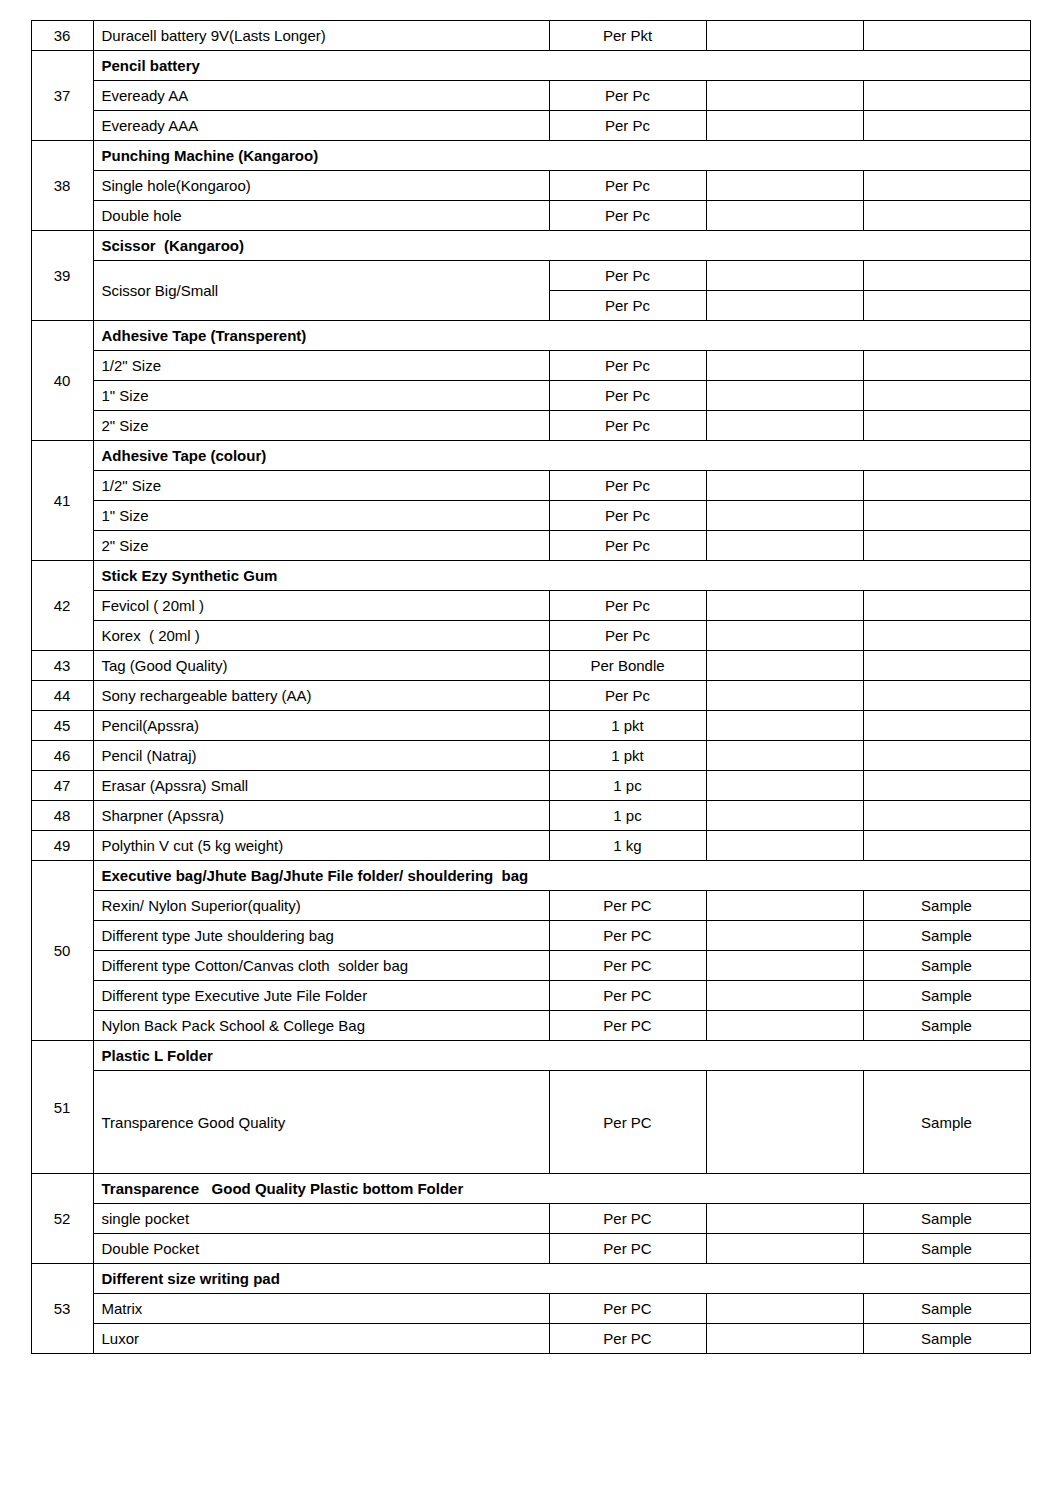| 36 | Duracell battery 9V(Lasts Longer) | Per Pkt | | |
| 37 | Pencil battery |
| Eveready AA | Per Pc | | |
| Eveready AAA | Per Pc | | |
| 38 | Punching Machine (Kangaroo) |
| Single hole(Kongaroo) | Per Pc | | |
| Double hole | Per Pc | | |
| 39 | Scissor (Kangaroo) |
| Scissor Big/Small | Per Pc | | |
| Per Pc | | |
| 40 | Adhesive Tape (Transperent) |
| 1/2" Size | Per Pc | | |
| 1" Size | Per Pc | | |
| 2" Size | Per Pc | | |
| 41 | Adhesive Tape (colour) |
| 1/2" Size | Per Pc | | |
| 1" Size | Per Pc | | |
| 2" Size | Per Pc | | |
| 42 | Stick Ezy Synthetic Gum |
| Fevicol ( 20ml ) | Per Pc | | |
| Korex ( 20ml ) | Per Pc | | |
| 43 | Tag (Good Quality) | Per Bondle | | |
| 44 | Sony rechargeable battery (AA) | Per Pc | | |
| 45 | Pencil(Apssra) | 1 pkt | | |
| 46 | Pencil (Natraj) | 1 pkt | | |
| 47 | Erasar (Apssra) Small | 1 pc | | |
| 48 | Sharpner (Apssra) | 1 pc | | |
| 49 | Polythin V cut (5 kg weight) | 1 kg | | |
| 50 | Executive bag/Jhute Bag/Jhute File folder/ shouldering bag |
| Rexin/ Nylon Superior(quality) | Per PC | | Sample |
| Different type Jute shouldering bag | Per PC | | Sample |
| Different type Cotton/Canvas cloth solder bag | Per PC | | Sample |
| Different type Executive Jute File Folder | Per PC | | Sample |
| Nylon Back Pack School & College Bag | Per PC | | Sample |
| 51 | Plastic L Folder |
| Transparence Good Quality | Per PC | | Sample |
| 52 | Transparence Good Quality Plastic bottom Folder |
| single pocket | Per PC | | Sample |
| Double Pocket | Per PC | | Sample |
| 53 | Different size writing pad |
| Matrix | Per PC | | Sample |
| Luxor | Per PC | | Sample |